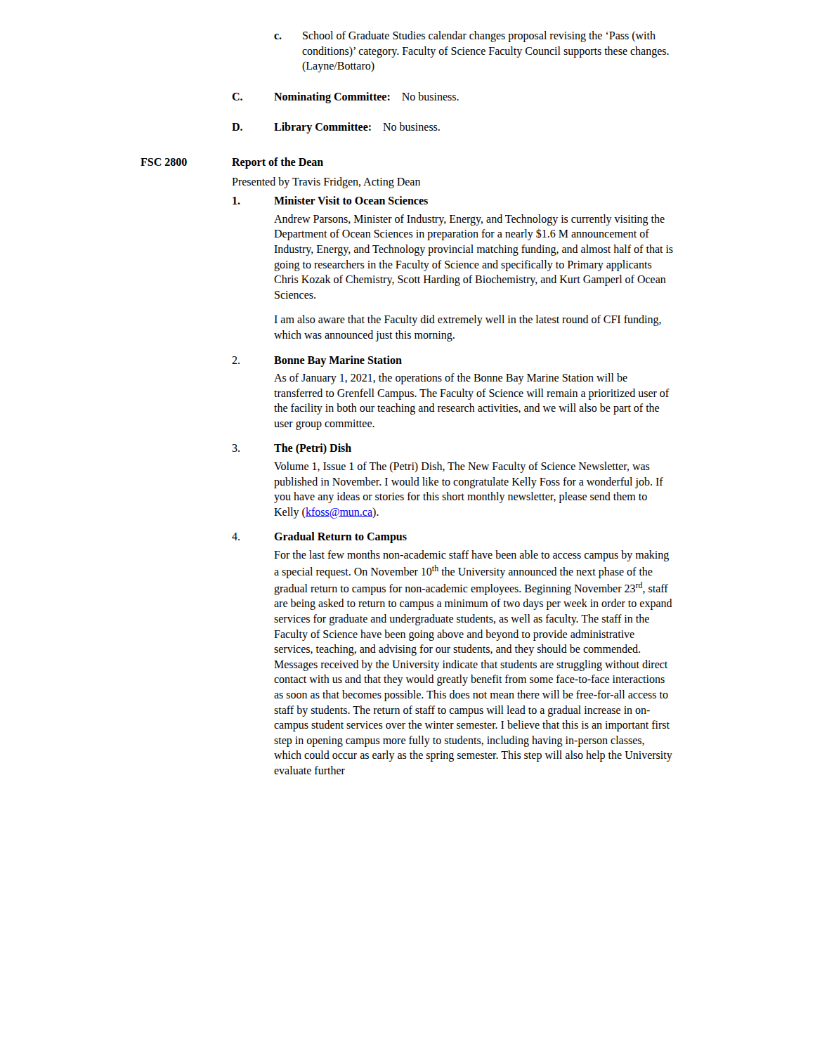c.
School of Graduate Studies calendar changes proposal revising the ‘Pass (with conditions)’ category. Faculty of Science Faculty Council supports these changes. (Layne/Bottaro)
C.
Nominating Committee: No business.
D.
Library Committee: No business.
FSC 2800
Report of the Dean
Presented by Travis Fridgen, Acting Dean
1.
Minister Visit to Ocean Sciences
Andrew Parsons, Minister of Industry, Energy, and Technology is currently visiting the Department of Ocean Sciences in preparation for a nearly $1.6 M announcement of Industry, Energy, and Technology provincial matching funding, and almost half of that is going to researchers in the Faculty of Science and specifically to Primary applicants Chris Kozak of Chemistry, Scott Harding of Biochemistry, and Kurt Gamperl of Ocean Sciences.
I am also aware that the Faculty did extremely well in the latest round of CFI funding, which was announced just this morning.
2.
Bonne Bay Marine Station
As of January 1, 2021, the operations of the Bonne Bay Marine Station will be transferred to Grenfell Campus. The Faculty of Science will remain a prioritized user of the facility in both our teaching and research activities, and we will also be part of the user group committee.
3.
The (Petri) Dish
Volume 1, Issue 1 of The (Petri) Dish, The New Faculty of Science Newsletter, was published in November. I would like to congratulate Kelly Foss for a wonderful job. If you have any ideas or stories for this short monthly newsletter, please send them to Kelly (kfoss@mun.ca).
4.
Gradual Return to Campus
For the last few months non-academic staff have been able to access campus by making a special request. On November 10th the University announced the next phase of the gradual return to campus for non-academic employees. Beginning November 23rd, staff are being asked to return to campus a minimum of two days per week in order to expand services for graduate and undergraduate students, as well as faculty. The staff in the Faculty of Science have been going above and beyond to provide administrative services, teaching, and advising for our students, and they should be commended. Messages received by the University indicate that students are struggling without direct contact with us and that they would greatly benefit from some face-to-face interactions as soon as that becomes possible. This does not mean there will be free-for-all access to staff by students. The return of staff to campus will lead to a gradual increase in on-campus student services over the winter semester. I believe that this is an important first step in opening campus more fully to students, including having in-person classes, which could occur as early as the spring semester. This step will also help the University evaluate further